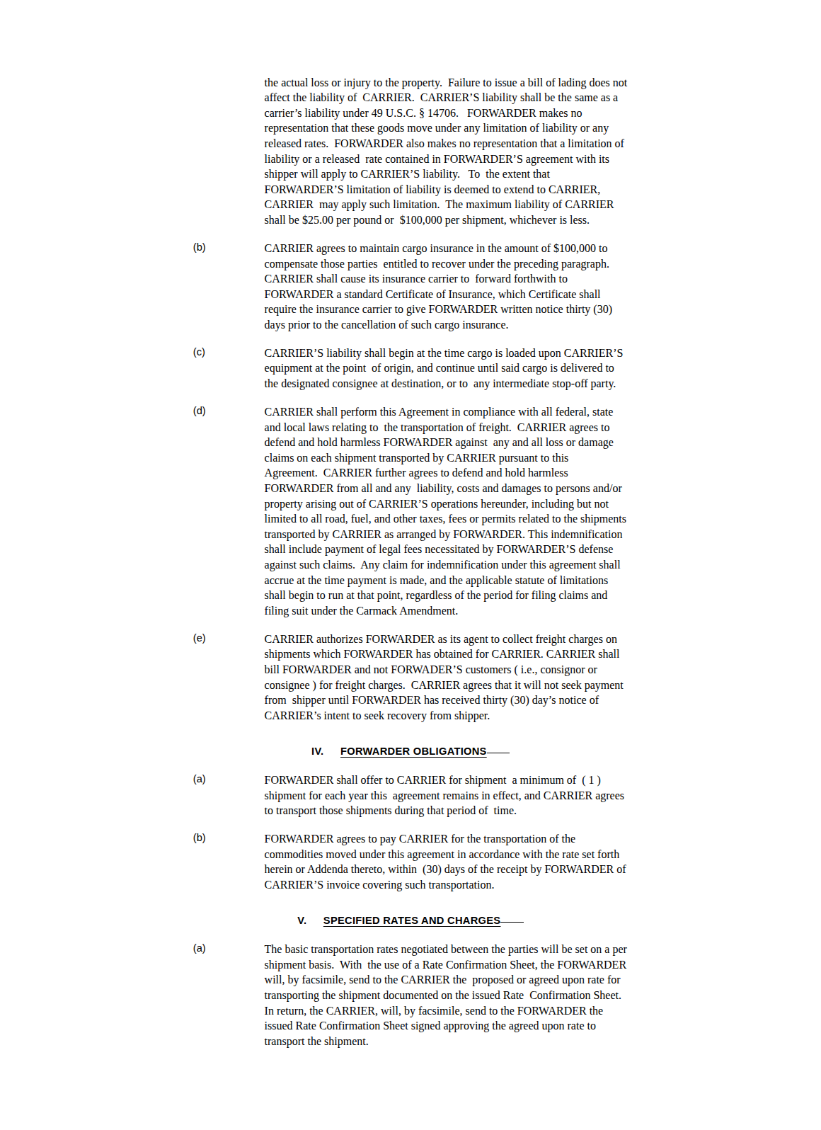the actual loss or injury to the property. Failure to issue a bill of lading does not affect the liability of CARRIER. CARRIER’S liability shall be the same as a carrier’s liability under 49 U.S.C. § 14706. FORWARDER makes no representation that these goods move under any limitation of liability or any released rates. FORWARDER also makes no representation that a limitation of liability or a released rate contained in FORWARDER’S agreement with its shipper will apply to CARRIER’S liability. To the extent that FORWARDER’S limitation of liability is deemed to extend to CARRIER, CARRIER may apply such limitation. The maximum liability of CARRIER shall be $25.00 per pound or $100,000 per shipment, whichever is less.
(b)
CARRIER agrees to maintain cargo insurance in the amount of $100,000 to compensate those parties entitled to recover under the preceding paragraph. CARRIER shall cause its insurance carrier to forward forthwith to FORWARDER a standard Certificate of Insurance, which Certificate shall require the insurance carrier to give FORWARDER written notice thirty (30) days prior to the cancellation of such cargo insurance.
(c)
CARRIER’S liability shall begin at the time cargo is loaded upon CARRIER’S equipment at the point of origin, and continue until said cargo is delivered to the designated consignee at destination, or to any intermediate stop-off party.
(d)
CARRIER shall perform this Agreement in compliance with all federal, state and local laws relating to the transportation of freight. CARRIER agrees to defend and hold harmless FORWARDER against any and all loss or damage claims on each shipment transported by CARRIER pursuant to this Agreement. CARRIER further agrees to defend and hold harmless FORWARDER from all and any liability, costs and damages to persons and/or property arising out of CARRIER’S operations hereunder, including but not limited to all road, fuel, and other taxes, fees or permits related to the shipments transported by CARRIER as arranged by FORWARDER. This indemnification shall include payment of legal fees necessitated by FORWARDER’S defense against such claims. Any claim for indemnification under this agreement shall accrue at the time payment is made, and the applicable statute of limitations shall begin to run at that point, regardless of the period for filing claims and filing suit under the Carmack Amendment.
(e)
CARRIER authorizes FORWARDER as its agent to collect freight charges on shipments which FORWARDER has obtained for CARRIER. CARRIER shall bill FORWARDER and not FORWADER’S customers ( i.e., consignor or consignee ) for freight charges. CARRIER agrees that it will not seek payment from shipper until FORWARDER has received thirty (30) day’s notice of CARRIER’s intent to seek recovery from shipper.
IV. FORWARDER OBLIGATIONS
(a)
FORWARDER shall offer to CARRIER for shipment a minimum of ( 1 ) shipment for each year this agreement remains in effect, and CARRIER agrees to transport those shipments during that period of time.
(b)
FORWARDER agrees to pay CARRIER for the transportation of the commodities moved under this agreement in accordance with the rate set forth herein or Addenda thereto, within (30) days of the receipt by FORWARDER of CARRIER’S invoice covering such transportation.
V. SPECIFIED RATES AND CHARGES
(a)
The basic transportation rates negotiated between the parties will be set on a per shipment basis. With the use of a Rate Confirmation Sheet, the FORWARDER will, by facsimile, send to the CARRIER the proposed or agreed upon rate for transporting the shipment documented on the issued Rate Confirmation Sheet. In return, the CARRIER, will, by facsimile, send to the FORWARDER the issued Rate Confirmation Sheet signed approving the agreed upon rate to transport the shipment.